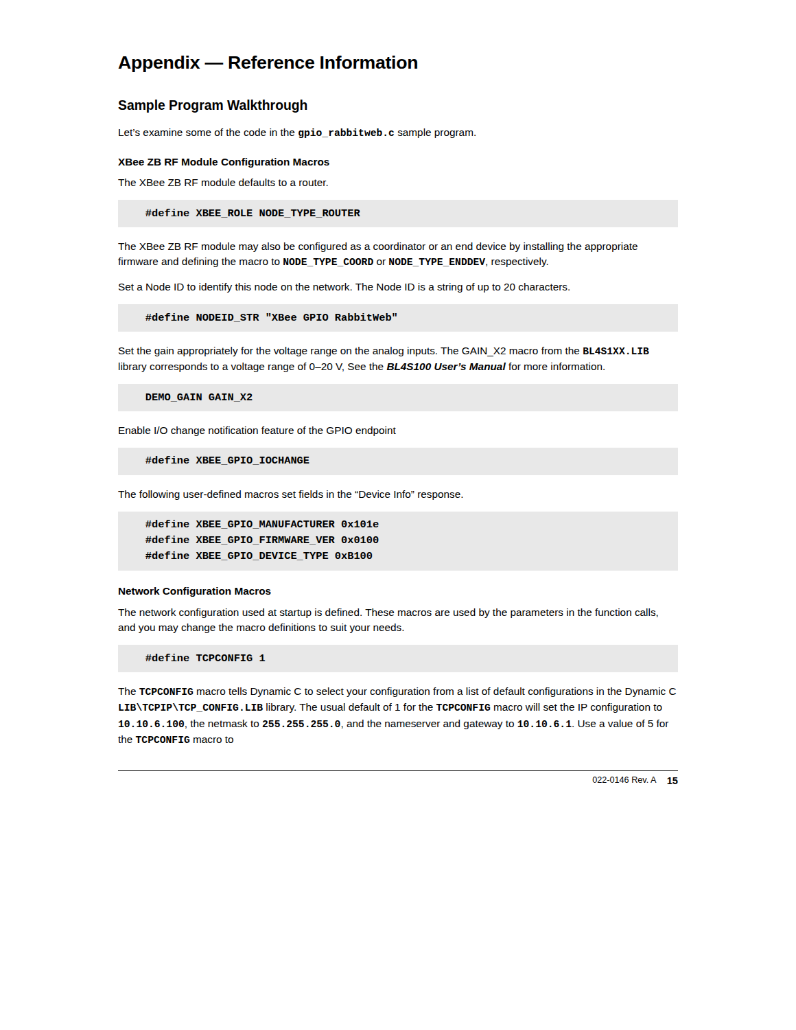Appendix — Reference Information
Sample Program Walkthrough
Let’s examine some of the code in the gpio_rabbitweb.c sample program.
XBee ZB RF Module Configuration Macros
The XBee ZB RF module defaults to a router.
#define XBEE_ROLE NODE_TYPE_ROUTER
The XBee ZB RF module may also be configured as a coordinator or an end device by installing the appropriate firmware and defining the macro to NODE_TYPE_COORD or NODE_TYPE_ENDDEV, respectively.
Set a Node ID to identify this node on the network. The Node ID is a string of up to 20 characters.
#define NODEID_STR "XBee GPIO RabbitWeb"
Set the gain appropriately for the voltage range on the analog inputs. The GAIN_X2 macro from the BL4S1XX.LIB library corresponds to a voltage range of 0–20 V, See the BL4S100 User’s Manual for more information.
DEMO_GAIN GAIN_X2
Enable I/O change notification feature of the GPIO endpoint
#define XBEE_GPIO_IOCHANGE
The following user-defined macros set fields in the “Device Info” response.
#define XBEE_GPIO_MANUFACTURER 0x101e #define XBEE_GPIO_FIRMWARE_VER 0x0100 #define XBEE_GPIO_DEVICE_TYPE 0xB100
Network Configuration Macros
The network configuration used at startup is defined. These macros are used by the parameters in the function calls, and you may change the macro definitions to suit your needs.
#define TCPCONFIG 1
The TCPCONFIG macro tells Dynamic C to select your configuration from a list of default configurations in the Dynamic C LIB\TCPIP\TCP_CONFIG.LIB library. The usual default of 1 for the TCPCONFIG macro will set the IP configuration to 10.10.6.100, the netmask to 255.255.255.0, and the nameserver and gateway to 10.10.6.1. Use a value of 5 for the TCPCONFIG macro to
022-0146 Rev. A 15